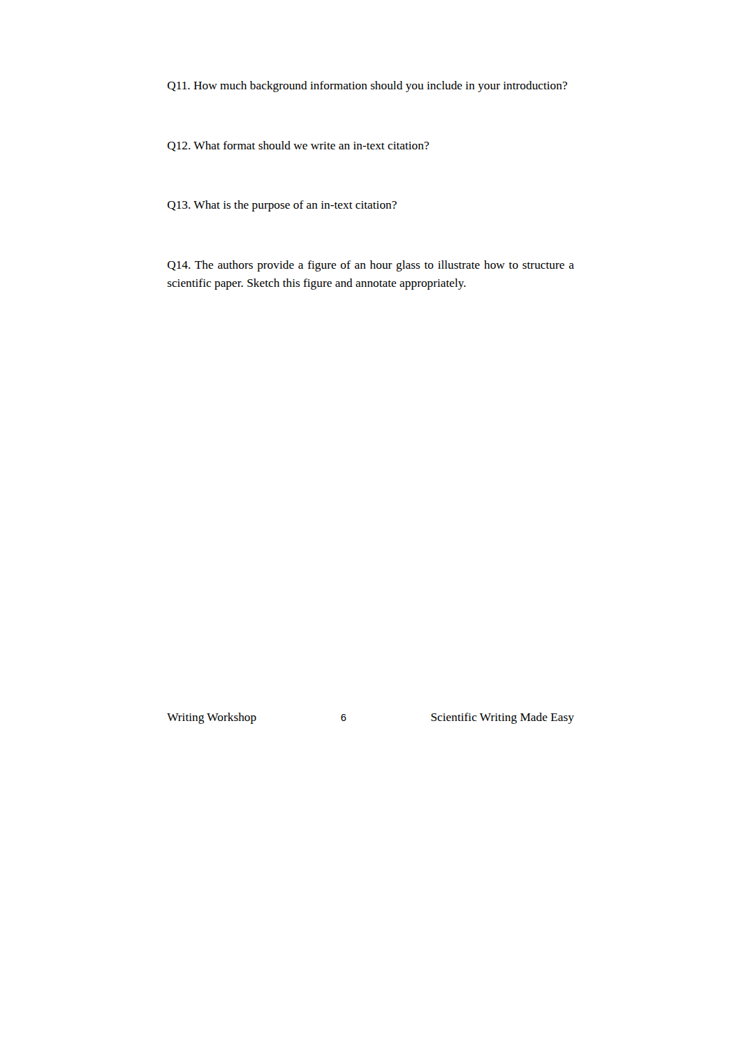Q11. How much background information should you include in your introduction?
Q12. What format should we write an in-text citation?
Q13. What is the purpose of an in-text citation?
Q14. The authors provide a figure of an hour glass to illustrate how to structure a scientific paper. Sketch this figure and annotate appropriately.
Writing Workshop
6
Scientific Writing Made Easy